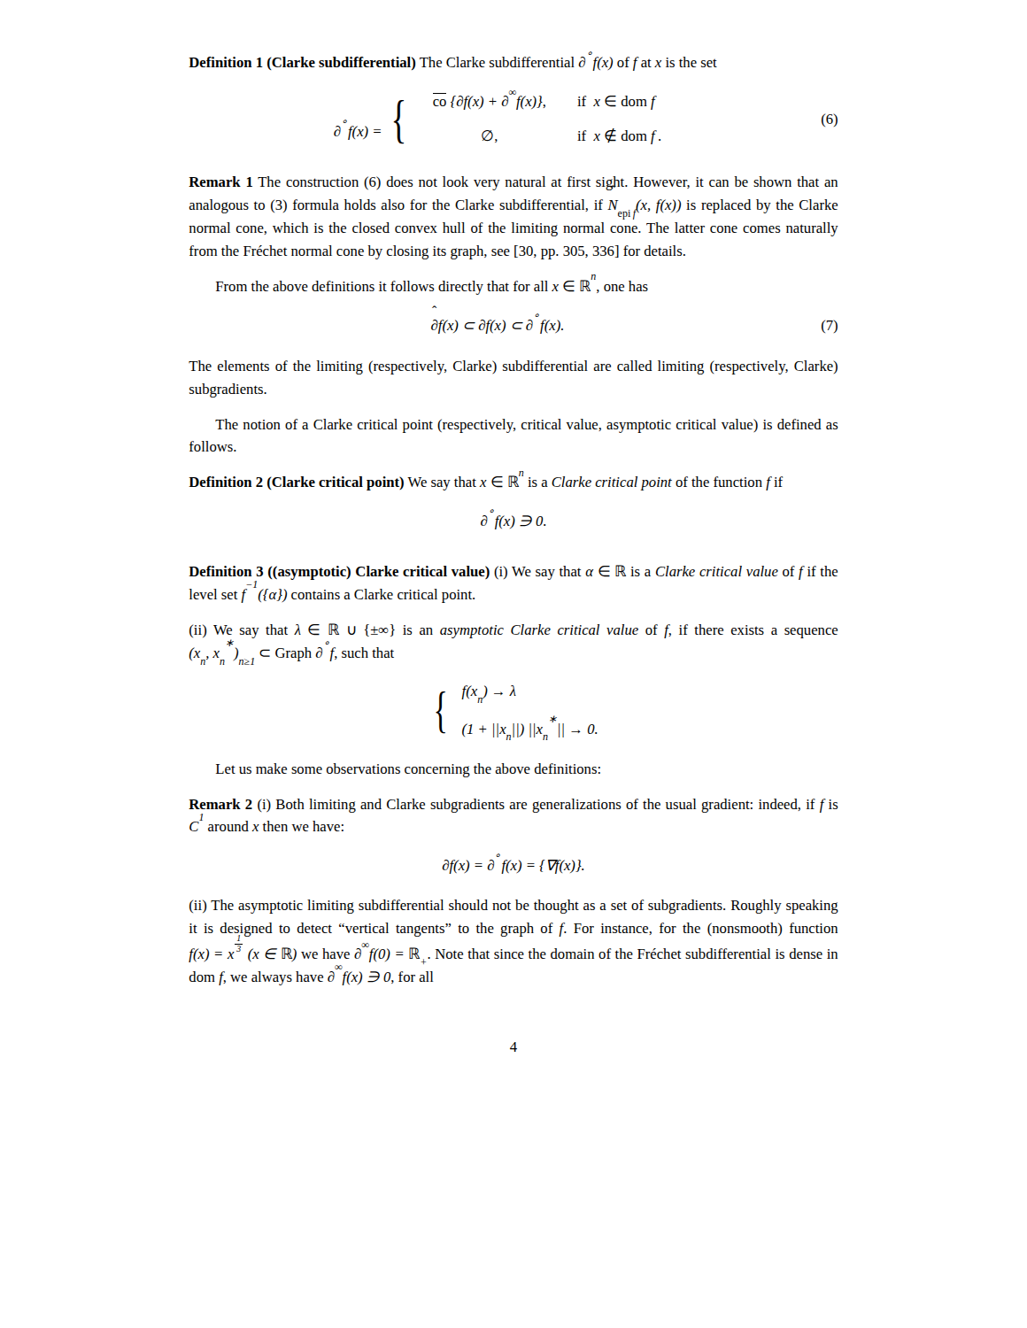Definition 1 (Clarke subdifferential) The Clarke subdifferential ∂∘f(x) of f at x is the set
∂∘f(x) = { co {∂f(x) + ∂∞f(x)}, if x ∈ dom f ∅, if x ∉ dom f .
(6)
Remark 1 The construction (6) does not look very natural at first sight. However, it can be shown that an analogous to (3) formula holds also for the Clarke subdifferential, if ˆNepi f(x, f(x)) is replaced by the Clarke normal cone, which is the closed convex hull of the limiting normal cone. The latter cone comes naturally from the Fréchet normal cone by closing its graph, see [30, pp. 305, 336] for details.
From the above definitions it follows directly that for all x ∈ ℝn, one has
ˆ∂f(x) ⊂ ∂f(x) ⊂ ∂∘f(x).
(7)
The elements of the limiting (respectively, Clarke) subdifferential are called limiting (respectively, Clarke) subgradients.
The notion of a Clarke critical point (respectively, critical value, asymptotic critical value) is defined as follows.
Definition 2 (Clarke critical point) We say that x ∈ ℝn is a Clarke critical point of the function f if
∂∘f(x) ∋ 0.
Definition 3 ((asymptotic) Clarke critical value) (i) We say that α ∈ ℝ is a Clarke critical value of f if the level set f−1({α}) contains a Clarke critical point.
(ii) We say that λ ∈ ℝ ∪ {±∞} is an asymptotic Clarke critical value of f, if there exists a sequence (xn, xn∗)n≥1 ⊂ Graph ∂∘f, such that
{ f(xn) → λ (1 + ||xn||) ||xn∗|| → 0.
Let us make some observations concerning the above definitions:
Remark 2 (i) Both limiting and Clarke subgradients are generalizations of the usual gradient: indeed, if f is C1 around x then we have:
∂f(x) = ∂∘f(x) = {∇f(x)}.
(ii) The asymptotic limiting subdifferential should not be thought as a set of subgradients. Roughly speaking it is designed to detect “vertical tangents” to the graph of f. For instance, for the (nonsmooth) function f(x) = x13 (x ∈ ℝ) we have ∂∞f(0) = ℝ+. Note that since the domain of the Fréchet subdifferential is dense in dom f, we always have ∂∞f(x) ∋ 0, for all
4